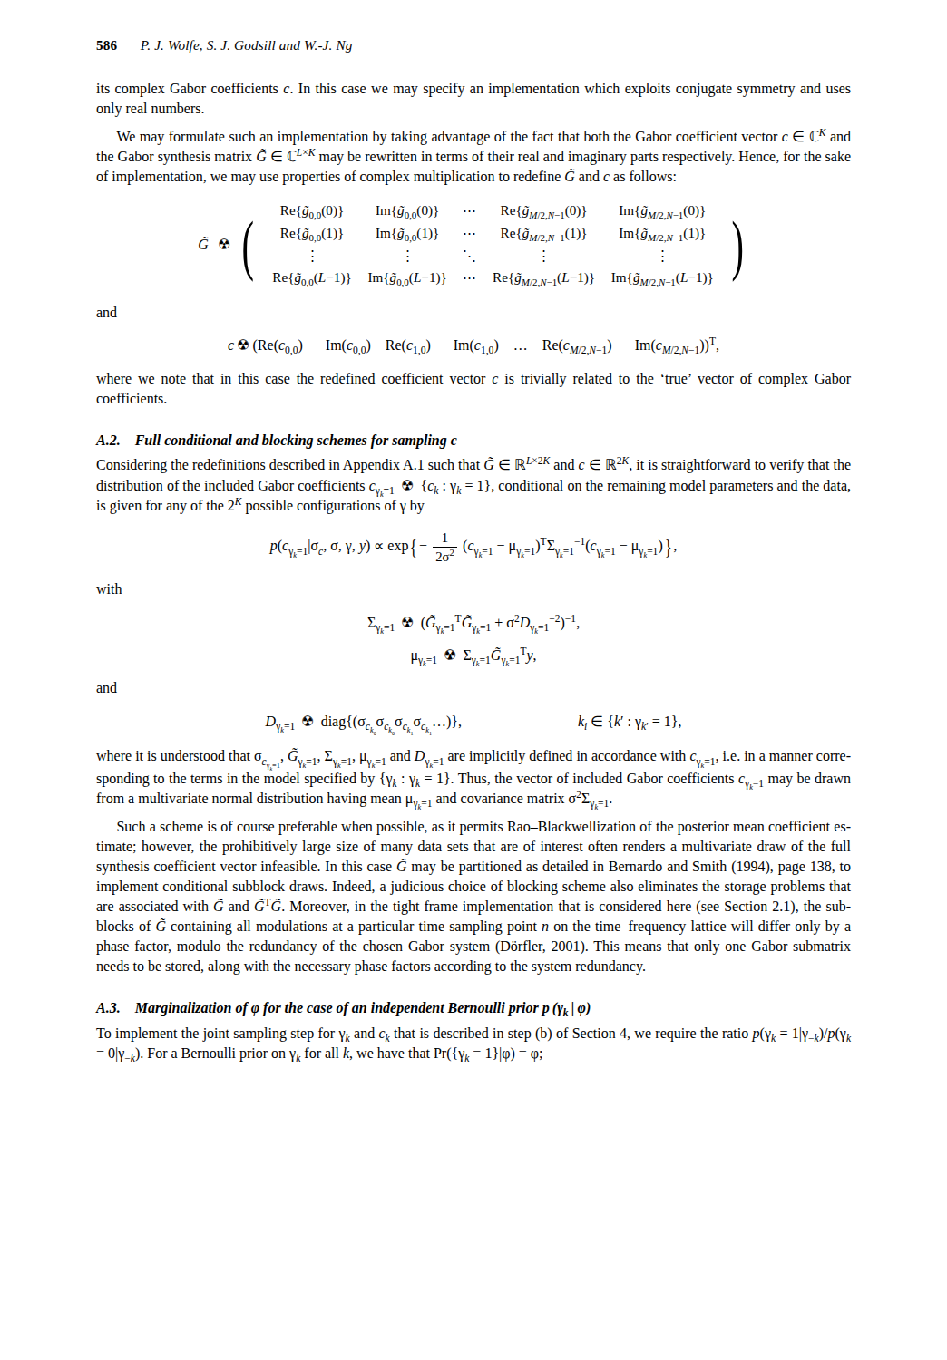586 P. J. Wolfe, S. J. Godsill and W.-J. Ng
its complex Gabor coefficients c. In this case we may specify an implementation which exploits conjugate symmetry and uses only real numbers.
We may formulate such an implementation by taking advantage of the fact that both the Gabor coefficient vector c ∈ ℂK and the Gabor synthesis matrix G̃ ∈ ℂL×K may be rewritten in terms of their real and imaginary parts respectively. Hence, for the sake of implementation, we may use properties of complex multiplication to redefine G̃ and c as follows:
G̃ ☢  (
| Re{ g̃ 0,0 (0)} | Im{ g̃ 0,0 (0)} | ⋯ | Re{ g̃ M /2, N −1 (0)} | Im{ g̃ M /2, N −1 (0)} |
| Re{ g̃ 0,0 (1)} | Im{ g̃ 0,0 (1)} | ⋯ | Re{ g̃ M /2, N −1 (1)} | Im{ g̃ M /2, N −1 (1)} |
| ⋮ | ⋮ | ⋱ | ⋮ | ⋮ |
| Re{ g̃ 0,0 ( L −1)} | Im{ g̃ 0,0 ( L −1)} | ⋯ | Re{ g̃ M /2, N −1 ( L −1)} | Im{ g̃ M /2, N −1 ( L −1)} |
)
and
c ☢ (Re(c0,0) −Im(c0,0) Re(c1,0) −Im(c1,0) … Re(cM/2,N−1) −Im(cM/2,N−1))T,
where we note that in this case the redefined coefficient vector c is trivially related to the ‘true’ vector of complex Gabor coefficients.
A.2. Full conditional and blocking schemes for sampling c
Considering the redefinitions described in Appendix A.1 such that G̃ ∈ ℝL×2K and c ∈ ℝ2K, it is straightforward to verify that the distribution of the included Gabor coefficients cγk=1  ☢  {ck : γk = 1}, conditional on the remaining model parameters and the data, is given for any of the 2K possible configurations of γ by
p(cγk=1|σc, σ, γ, y) ∝ exp{− 12σ2 (cγk=1 − μγk=1)TΣγk=1−1(cγk=1 − μγk=1)},
with
Σγk=1  ☢  (G̃γk=1TG̃γk=1 + σ2Dγk=1−2)−1,
μγk=1  ☢  Σγk=1G̃γk=1Ty,
and
Dγk=1  ☢  diag{(σck0σck0σck1σck1…)},        ki ∈ {k′ : γk′ = 1},
where it is understood that σcγk=1, G̃γk=1, Σγk=1, μγk=1 and Dγk=1 are implicitly defined in accordance with cγk=1, i.e. in a manner corresponding to the terms in the model specified by {γk : γk = 1}. Thus, the vector of included Gabor coefficients cγk=1 may be drawn from a multivariate normal distribution having mean μγk=1 and covariance matrix σ2Σγk=1.
Such a scheme is of course preferable when possible, as it permits Rao–Blackwellization of the posterior mean coefficient estimate; however, the prohibitively large size of many data sets that are of interest often renders a multivariate draw of the full synthesis coefficient vector infeasible. In this case G̃ may be partitioned as detailed in Bernardo and Smith (1994), page 138, to implement conditional subblock draws. Indeed, a judicious choice of blocking scheme also eliminates the storage problems that are associated with G̃ and G̃TG̃. Moreover, in the tight frame implementation that is considered here (see Section 2.1), the subblocks of G̃ containing all modulations at a particular time sampling point n on the time–frequency lattice will differ only by a phase factor, modulo the redundancy of the chosen Gabor system (Dörfler, 2001). This means that only one Gabor submatrix needs to be stored, along with the necessary phase factors according to the system redundancy.
A.3. Marginalization of φ for the case of an independent Bernoulli prior p (γk | φ)
To implement the joint sampling step for γk and ck that is described in step (b) of Section 4, we require the ratio p(γk = 1|γ−k)/p(γk = 0|γ−k). For a Bernoulli prior on γk for all k, we have that Pr({γk = 1}|φ) = φ;